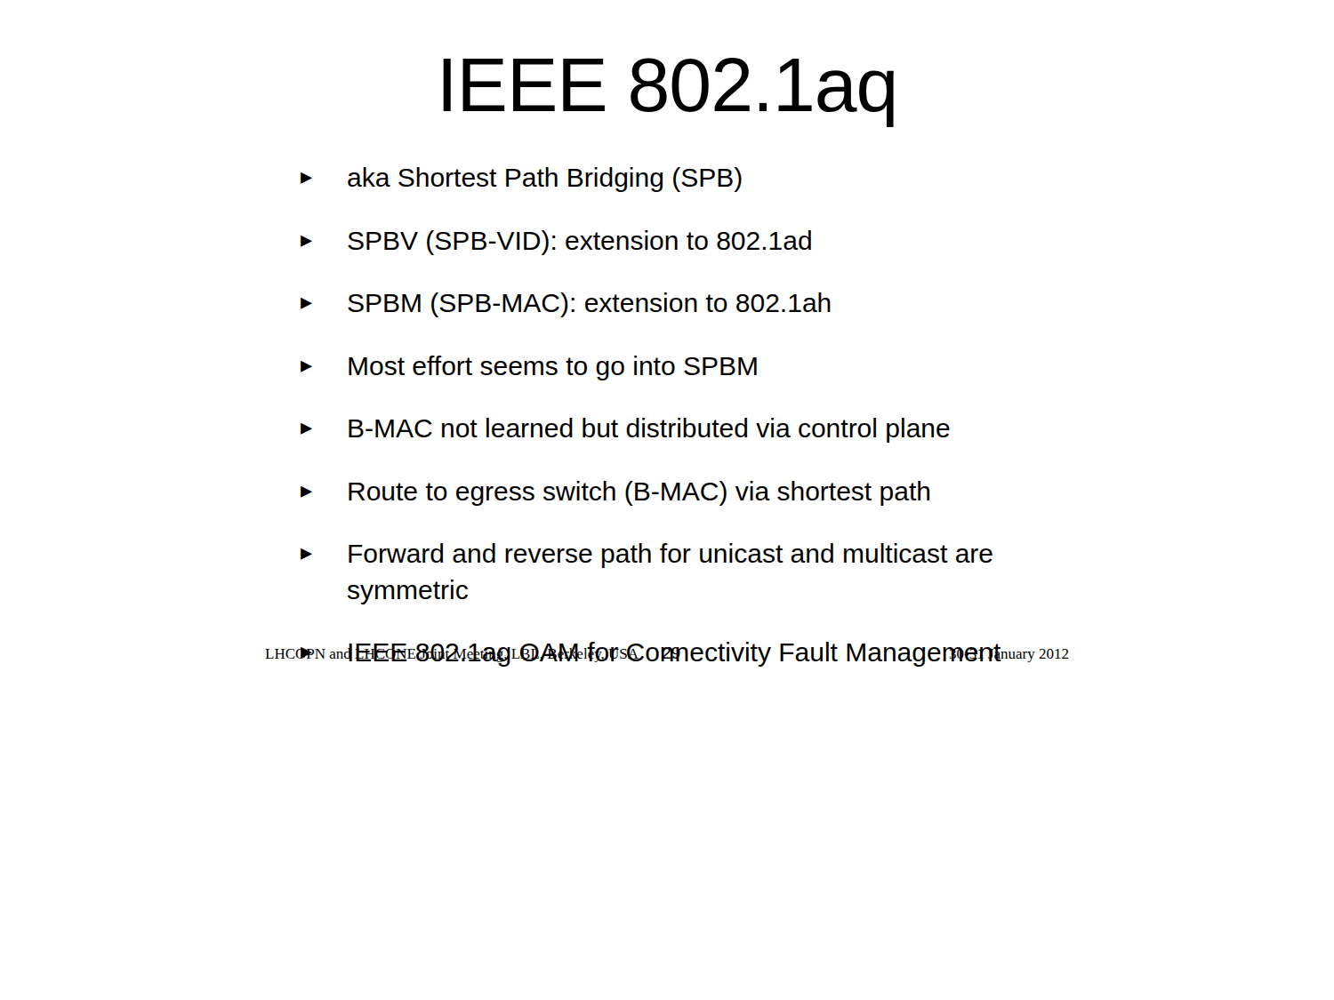IEEE 802.1aq
aka Shortest Path Bridging (SPB)
SPBV (SPB-VID): extension to 802.1ad
SPBM (SPB-MAC): extension to 802.1ah
Most effort seems to go into SPBM
B-MAC not learned but distributed via control plane
Route to egress switch (B-MAC) via shortest path
Forward and reverse path for unicast and multicast are symmetric
IEEE 802.1ag OAM for Connectivity Fault Management
LHCOPN and LHCONE Joint Meeting, LBL, Berkeley, USA 29 30-31 January 2012